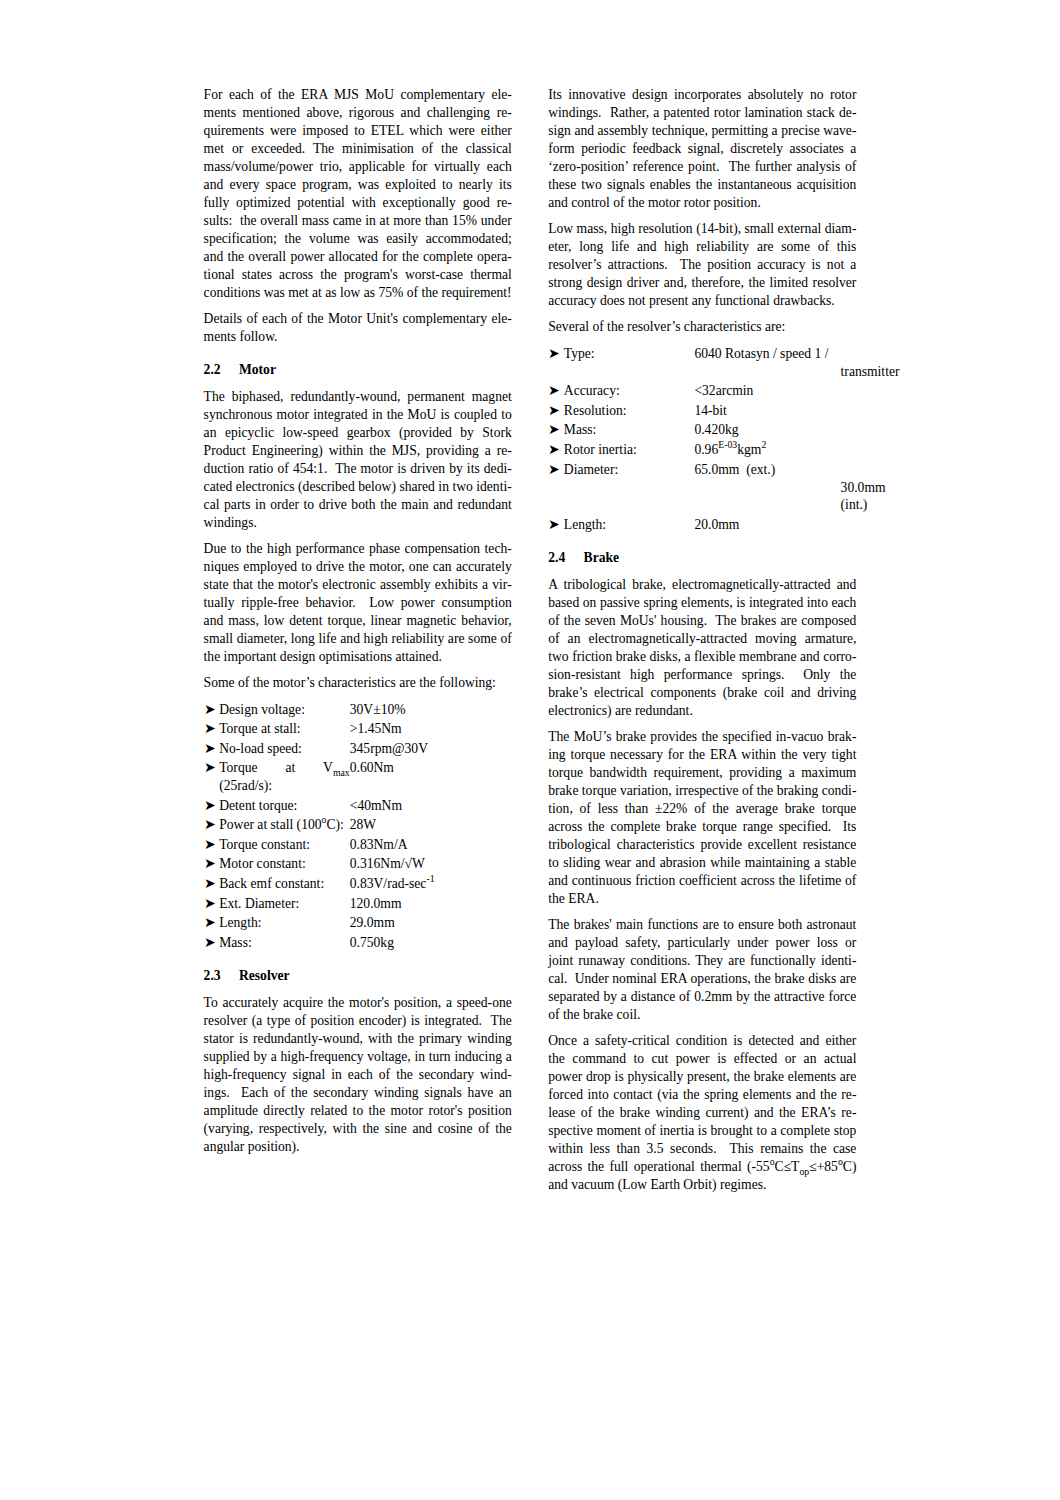For each of the ERA MJS MoU complementary elements mentioned above, rigorous and challenging requirements were imposed to ETEL which were either met or exceeded. The minimisation of the classical mass/volume/power trio, applicable for virtually each and every space program, was exploited to nearly its fully optimized potential with exceptionally good results: the overall mass came in at more than 15% under specification; the volume was easily accommodated; and the overall power allocated for the complete operational states across the program's worst-case thermal conditions was met at as low as 75% of the requirement!
Details of each of the Motor Unit's complementary elements follow.
2.2 Motor
The biphased, redundantly-wound, permanent magnet synchronous motor integrated in the MoU is coupled to an epicyclic low-speed gearbox (provided by Stork Product Engineering) within the MJS, providing a reduction ratio of 454:1. The motor is driven by its dedicated electronics (described below) shared in two identical parts in order to drive both the main and redundant windings.
Due to the high performance phase compensation techniques employed to drive the motor, one can accurately state that the motor's electronic assembly exhibits a virtually ripple-free behavior. Low power consumption and mass, low detent torque, linear magnetic behavior, small diameter, long life and high reliability are some of the important design optimisations attained.
Some of the motor’s characteristics are the following:
➤Design voltage: 30V±10%
➤Torque at stall:>1.45Nm
➤No-load speed: 345rpm@30V
➤Torque at Vmax (25rad/s): 0.60Nm
➤Detent torque:<40mNm
➤Power at stall (100oC): 28W
➤Torque constant: 0.83Nm/A
➤Motor constant: 0.316Nm/√W
➤Back emf constant: 0.83V/rad-sec-1
➤Ext. Diameter: 120.0mm
➤Length: 29.0mm
➤Mass: 0.750kg
2.3 Resolver
To accurately acquire the motor's position, a speed-one resolver (a type of position encoder) is integrated. The stator is redundantly-wound, with the primary winding supplied by a high-frequency voltage, in turn inducing a high-frequency signal in each of the secondary windings. Each of the secondary winding signals have an amplitude directly related to the motor rotor's position (varying, respectively, with the sine and cosine of the angular position).
Its innovative design incorporates absolutely no rotor windings. Rather, a patented rotor lamination stack design and assembly technique, permitting a precise waveform periodic feedback signal, discretely associates a ‘zero-position’ reference point. The further analysis of these two signals enables the instantaneous acquisition and control of the motor rotor position.
Low mass, high resolution (14-bit), small external diameter, long life and high reliability are some of this resolver’s attractions. The position accuracy is not a strong design driver and, therefore, the limited resolver accuracy does not present any functional drawbacks.
Several of the resolver’s characteristics are:
➤Type: 6040 Rotasyn / speed 1 /transmitter
➤Accuracy:<32arcmin
➤Resolution: 14-bit
➤Mass: 0.420kg
➤Rotor inertia: 0.96E-03kgm2
➤Diameter: 65.0mm (ext.)30.0mm (int.)
➤Length: 20.0mm
2.4 Brake
A tribological brake, electromagnetically-attracted and based on passive spring elements, is integrated into each of the seven MoUs' housing. The brakes are composed of an electromagnetically-attracted moving armature, two friction brake disks, a flexible membrane and corrosion-resistant high performance springs. Only the brake’s electrical components (brake coil and driving electronics) are redundant.
The MoU’s brake provides the specified in-vacuo braking torque necessary for the ERA within the very tight torque bandwidth requirement, providing a maximum brake torque variation, irrespective of the braking condition, of less than ±22% of the average brake torque across the complete brake torque range specified. Its tribological characteristics provide excellent resistance to sliding wear and abrasion while maintaining a stable and continuous friction coefficient across the lifetime of the ERA.
The brakes' main functions are to ensure both astronaut and payload safety, particularly under power loss or joint runaway conditions. They are functionally identical. Under nominal ERA operations, the brake disks are separated by a distance of 0.2mm by the attractive force of the brake coil.
Once a safety-critical condition is detected and either the command to cut power is effected or an actual power drop is physically present, the brake elements are forced into contact (via the spring elements and the release of the brake winding current) and the ERA’s respective moment of inertia is brought to a complete stop within less than 3.5 seconds. This remains the case across the full operational thermal (-55oC≤Top≤+85oC) and vacuum (Low Earth Orbit) regimes.